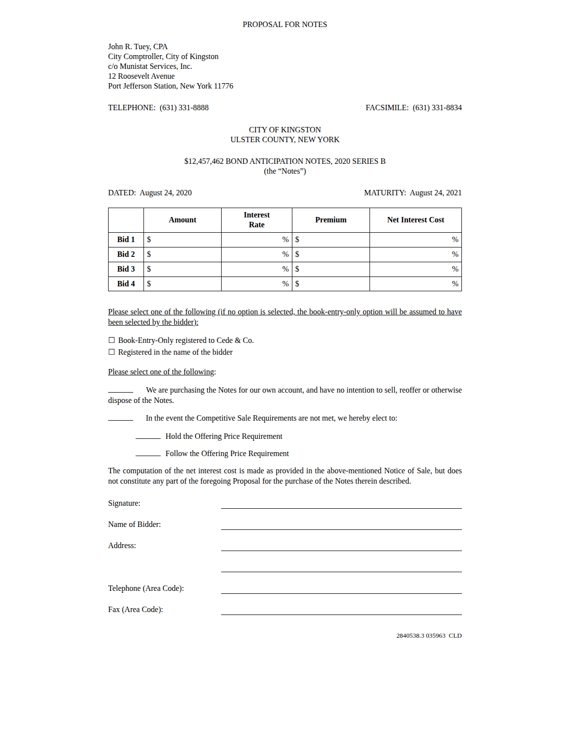PROPOSAL FOR NOTES
John R. Tuey, CPA
City Comptroller, City of Kingston
c/o Munistat Services, Inc.
12 Roosevelt Avenue
Port Jefferson Station, New York 11776
TELEPHONE: (631) 331-8888 FACSIMILE: (631) 331-8834
CITY OF KINGSTON
ULSTER COUNTY, NEW YORK
$12,457,462 BOND ANTICIPATION NOTES, 2020 SERIES B
(the “Notes”)
DATED: August 24, 2020 MATURITY: August 24, 2021
| | Amount | Interest Rate | Premium | Net Interest Cost |
| --- | --- | --- | --- | --- |
| Bid 1 | $ | % | $ | % |
| Bid 2 | $ | % | $ | % |
| Bid 3 | $ | % | $ | % |
| Bid 4 | $ | % | $ | % |
Please select one of the following (if no option is selected, the book-entry-only option will be assumed to have been selected by the bidder):
☐Book-Entry-Only registered to Cede & Co.
☐Registered in the name of the bidder
Please select one of the following:
We are purchasing the Notes for our own account, and have no intention to sell, reoffer or otherwise dispose of the Notes.
In the event the Competitive Sale Requirements are not met, we hereby elect to:
Hold the Offering Price Requirement
Follow the Offering Price Requirement
The computation of the net interest cost is made as provided in the above-mentioned Notice of Sale, but does not constitute any part of the foregoing Proposal for the purchase of the Notes therein described.
Signature:
Name of Bidder:
Address:
Telephone (Area Code):
Fax (Area Code):
2840538.3 035963 CLD